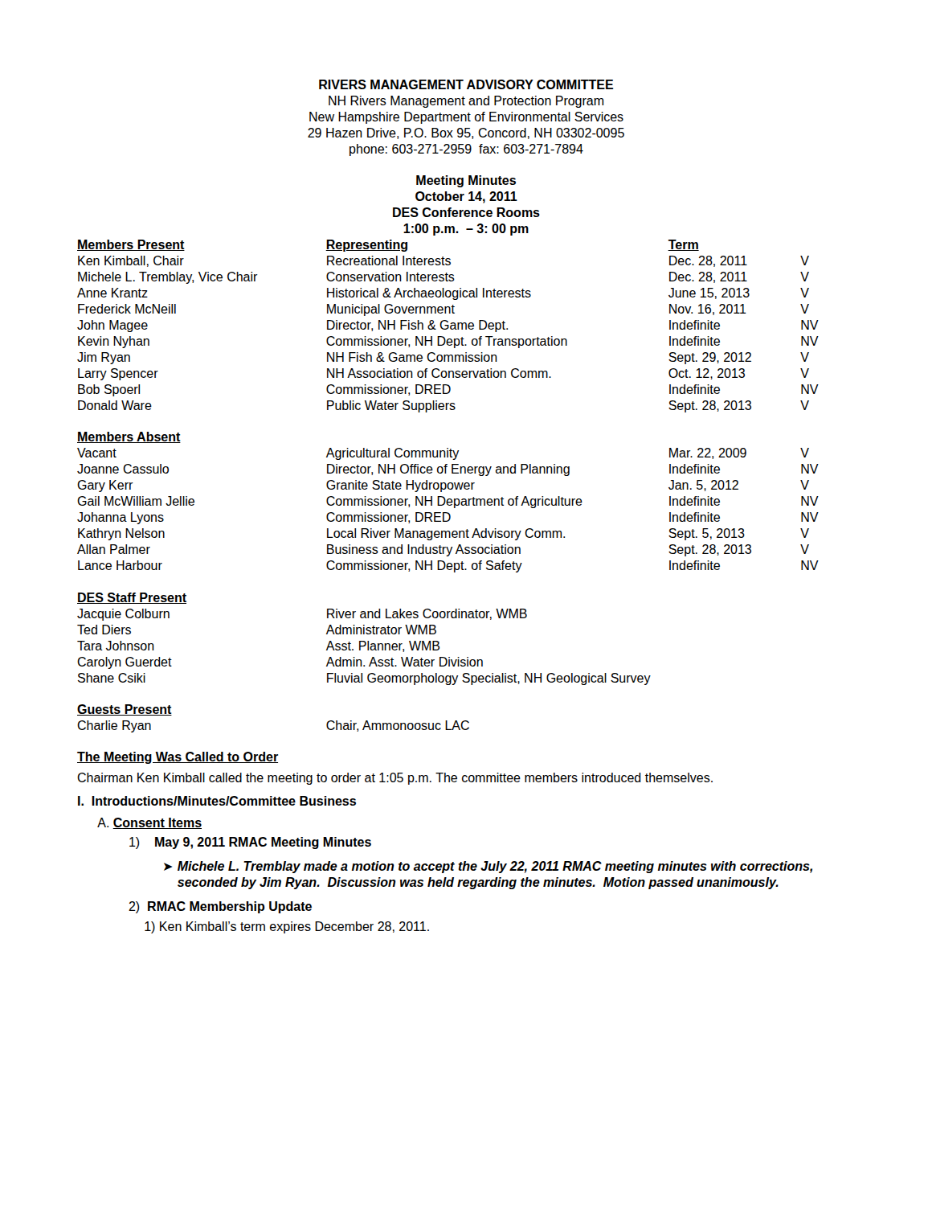RIVERS MANAGEMENT ADVISORY COMMITTEE
NH Rivers Management and Protection Program
New Hampshire Department of Environmental Services
29 Hazen Drive, P.O. Box 95, Concord, NH 03302-0095
phone: 603-271-2959 fax: 603-271-7894
Meeting Minutes October 14, 2011 DES Conference Rooms 1:00 p.m. – 3: 00 pm
| Members Present | Representing | Term | |
| --- | --- | --- | --- |
| Ken Kimball, Chair | Recreational Interests | Dec. 28, 2011 | V |
| Michele L. Tremblay, Vice Chair | Conservation Interests | Dec. 28, 2011 | V |
| Anne Krantz | Historical & Archaeological Interests | June 15, 2013 | V |
| Frederick McNeill | Municipal Government | Nov. 16, 2011 | V |
| John Magee | Director, NH Fish & Game Dept. | Indefinite | NV |
| Kevin Nyhan | Commissioner, NH Dept. of Transportation | Indefinite | NV |
| Jim Ryan | NH Fish & Game Commission | Sept. 29, 2012 | V |
| Larry Spencer | NH Association of Conservation Comm. | Oct. 12, 2013 | V |
| Bob Spoerl | Commissioner, DRED | Indefinite | NV |
| Donald Ware | Public Water Suppliers | Sept. 28, 2013 | V |
| Members Absent | | | |
| --- | --- | --- | --- |
| Vacant | Agricultural Community | Mar. 22, 2009 | V |
| Joanne Cassulo | Director, NH Office of Energy and Planning | Indefinite | NV |
| Gary Kerr | Granite State Hydropower | Jan. 5, 2012 | V |
| Gail McWilliam Jellie | Commissioner, NH Department of Agriculture | Indefinite | NV |
| Johanna Lyons | Commissioner, DRED | Indefinite | NV |
| Kathryn Nelson | Local River Management Advisory Comm. | Sept. 5, 2013 | V |
| Allan Palmer | Business and Industry Association | Sept. 28, 2013 | V |
| Lance Harbour | Commissioner, NH Dept. of Safety | Indefinite | NV |
| DES Staff Present | | | |
| --- | --- | --- | --- |
| Jacquie Colburn | River and Lakes Coordinator, WMB | | |
| Ted Diers | Administrator WMB | | |
| Tara Johnson | Asst. Planner, WMB | | |
| Carolyn Guerdet | Admin. Asst. Water Division | | |
| Shane Csiki | Fluvial Geomorphology Specialist, NH Geological Survey | | |
| Guests Present | | | |
| --- | --- | --- | --- |
| Charlie Ryan | Chair, Ammonoosuc LAC | | |
The Meeting Was Called to Order
Chairman Ken Kimball called the meeting to order at 1:05 p.m. The committee members introduced themselves.
I. Introductions/Minutes/Committee Business
Consent Items
1) May 9, 2011 RMAC Meeting Minutes
Michele L. Tremblay made a motion to accept the July 22, 2011 RMAC meeting minutes with corrections, seconded by Jim Ryan. Discussion was held regarding the minutes. Motion passed unanimously.
2) RMAC Membership Update
1) Ken Kimball’s term expires December 28, 2011.